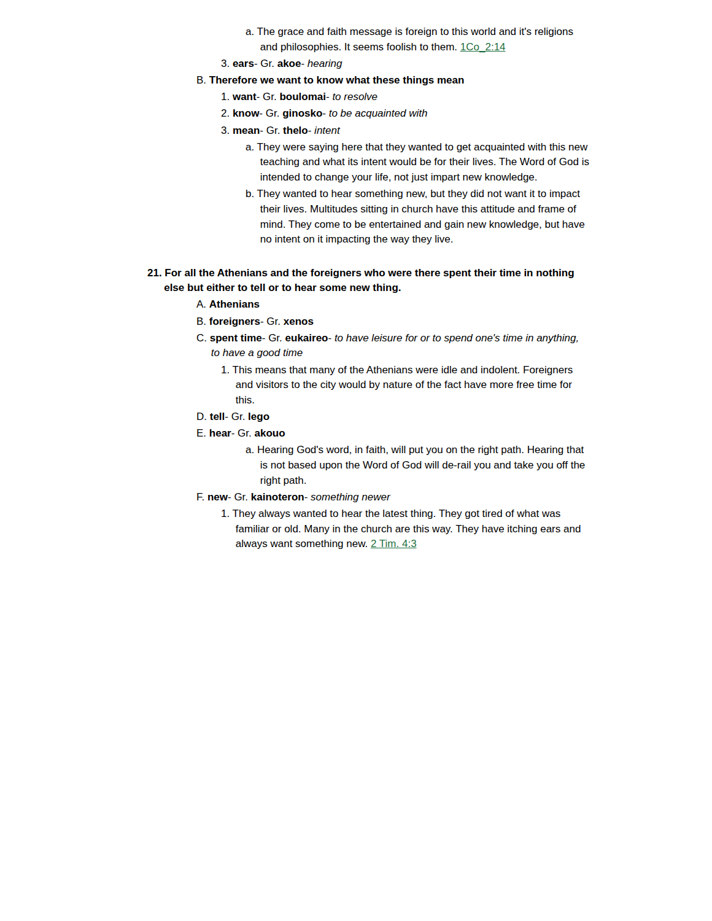a. The grace and faith message is foreign to this world and it's religions and philosophies. It seems foolish to them. 1Co_2:14
3. ears- Gr. akoe- hearing
B. Therefore we want to know what these things mean
1. want- Gr. boulomai- to resolve
2. know- Gr. ginosko- to be acquainted with
3. mean- Gr. thelo- intent
a. They were saying here that they wanted to get acquainted with this new teaching and what its intent would be for their lives. The Word of God is intended to change your life, not just impart new knowledge.
b. They wanted to hear something new, but they did not want it to impact their lives. Multitudes sitting in church have this attitude and frame of mind. They come to be entertained and gain new knowledge, but have no intent on it impacting the way they live.
21. For all the Athenians and the foreigners who were there spent their time in nothing else but either to tell or to hear some new thing.
A. Athenians
B. foreigners- Gr. xenos
C. spent time- Gr. eukaireo- to have leisure for or to spend one's time in anything, to have a good time
1. This means that many of the Athenians were idle and indolent. Foreigners and visitors to the city would by nature of the fact have more free time for this.
D. tell- Gr. lego
E. hear- Gr. akouo
a. Hearing God's word, in faith, will put you on the right path. Hearing that is not based upon the Word of God will de-rail you and take you off the right path.
F. new- Gr. kainoteron- something newer
1. They always wanted to hear the latest thing. They got tired of what was familiar or old. Many in the church are this way. They have itching ears and always want something new. 2 Tim. 4:3